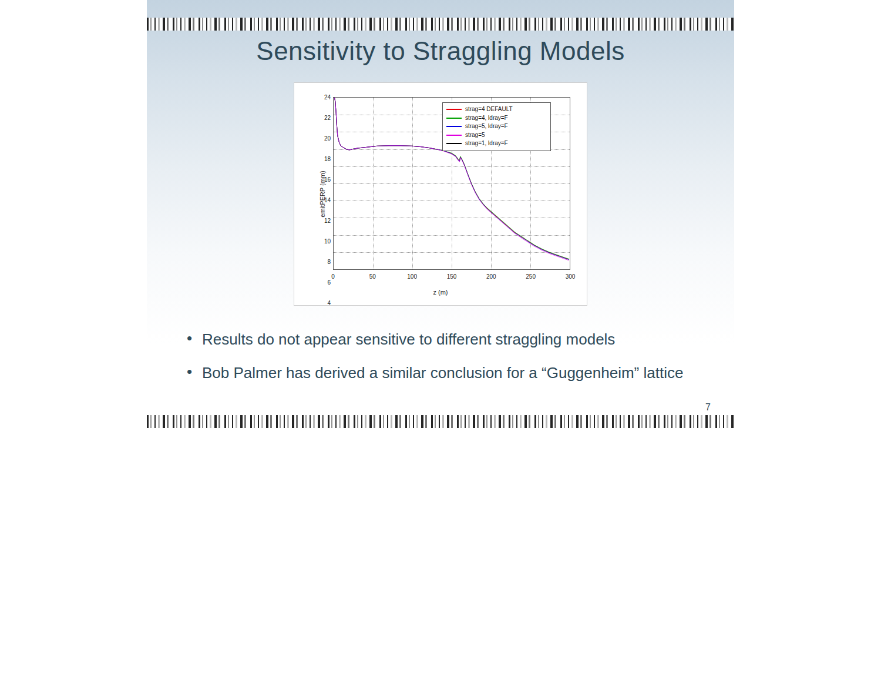Sensitivity to Straggling Models
emitPERP (mm)
24
22
20
18
16
14
12
10
8
6
4
strag=4 DEFAULT
strag=4, ldray=F
strag=5, ldray=F
strag=5
strag=1, ldray=F
0
50
100
150
200
250
300
z (m)
Results do not appear sensitive to different straggling models
Bob Palmer has derived a similar conclusion for a “Guggenheim” lattice
7